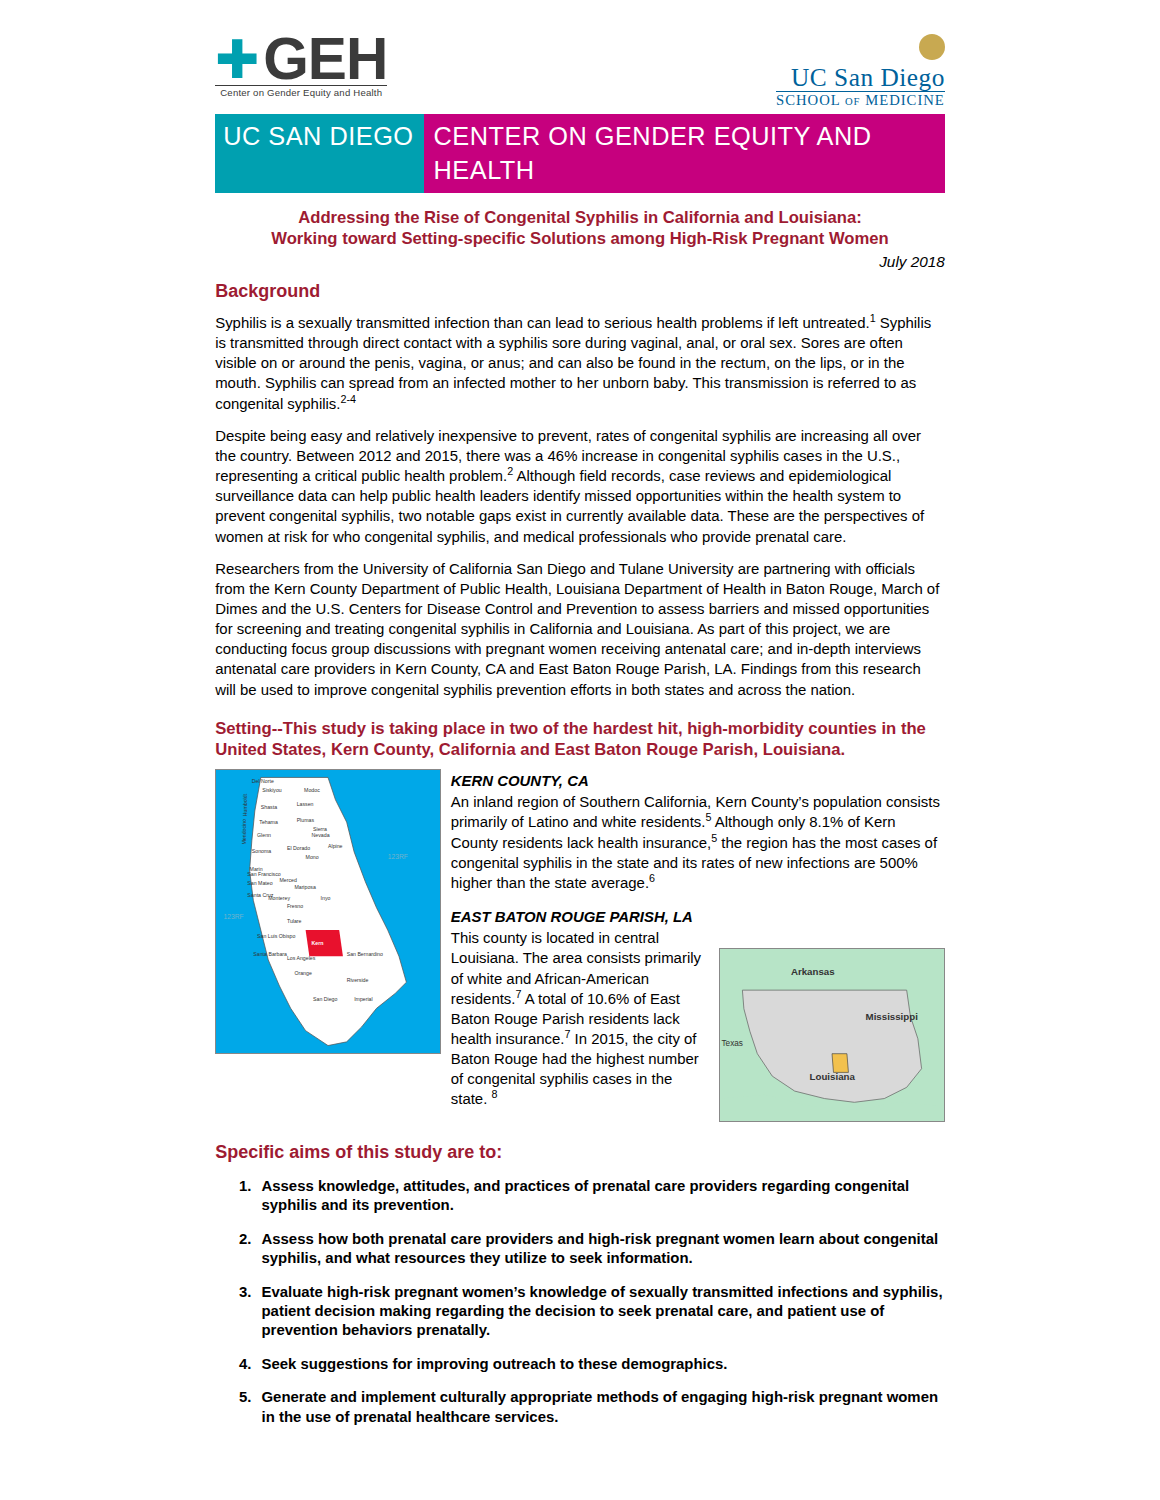✚GEH
Center on Gender Equity and Health
UC San Diego
SCHOOL OF MEDICINE
UC SAN DIEGO
CENTER ON GENDER EQUITY AND HEALTH
Addressing the Rise of Congenital Syphilis in California and Louisiana:
Working toward Setting-specific Solutions among High-Risk Pregnant Women
July 2018
Background
Syphilis is a sexually transmitted infection than can lead to serious health problems if left untreated.1 Syphilis is transmitted through direct contact with a syphilis sore during vaginal, anal, or oral sex. Sores are often visible on or around the penis, vagina, or anus; and can also be found in the rectum, on the lips, or in the mouth. Syphilis can spread from an infected mother to her unborn baby. This transmission is referred to as congenital syphilis.2-4
Despite being easy and relatively inexpensive to prevent, rates of congenital syphilis are increasing all over the country. Between 2012 and 2015, there was a 46% increase in congenital syphilis cases in the U.S., representing a critical public health problem.2 Although field records, case reviews and epidemiological surveillance data can help public health leaders identify missed opportunities within the health system to prevent congenital syphilis, two notable gaps exist in currently available data. These are the perspectives of women at risk for who congenital syphilis, and medical professionals who provide prenatal care.
Researchers from the University of California San Diego and Tulane University are partnering with officials from the Kern County Department of Public Health, Louisiana Department of Health in Baton Rouge, March of Dimes and the U.S. Centers for Disease Control and Prevention to assess barriers and missed opportunities for screening and treating congenital syphilis in California and Louisiana. As part of this project, we are conducting focus group discussions with pregnant women receiving antenatal care; and in-depth interviews antenatal care providers in Kern County, CA and East Baton Rouge Parish, LA. Findings from this research will be used to improve congenital syphilis prevention efforts in both states and across the nation.
Setting--This study is taking place in two of the hardest hit, high-morbidity counties in the United States, Kern County, California and East Baton Rouge Parish, Louisiana.
KERN COUNTY, CA
An inland region of Southern California, Kern County’s population consists primarily of Latino and white residents.5 Although only 8.1% of Kern County residents lack health insurance,5 the region has the most cases of congenital syphilis in the state and its rates of new infections are 500% higher than the state average.6
EAST BATON ROUGE PARISH, LA
This county is located in central Louisiana. The area consists primarily of white and African-American residents.7 A total of 10.6% of East Baton Rouge Parish residents lack health insurance.7 In 2015, the city of Baton Rouge had the highest number of congenital syphilis cases in the state. 8
Specific aims of this study are to:
Assess knowledge, attitudes, and practices of prenatal care providers regarding congenital syphilis and its prevention.
Assess how both prenatal care providers and high-risk pregnant women learn about congenital syphilis, and what resources they utilize to seek information.
Evaluate high-risk pregnant women’s knowledge of sexually transmitted infections and syphilis, patient decision making regarding the decision to seek prenatal care, and patient use of prevention behaviors prenatally.
Seek suggestions for improving outreach to these demographics.
Generate and implement culturally appropriate methods of engaging high-risk pregnant women in the use of prenatal healthcare services.